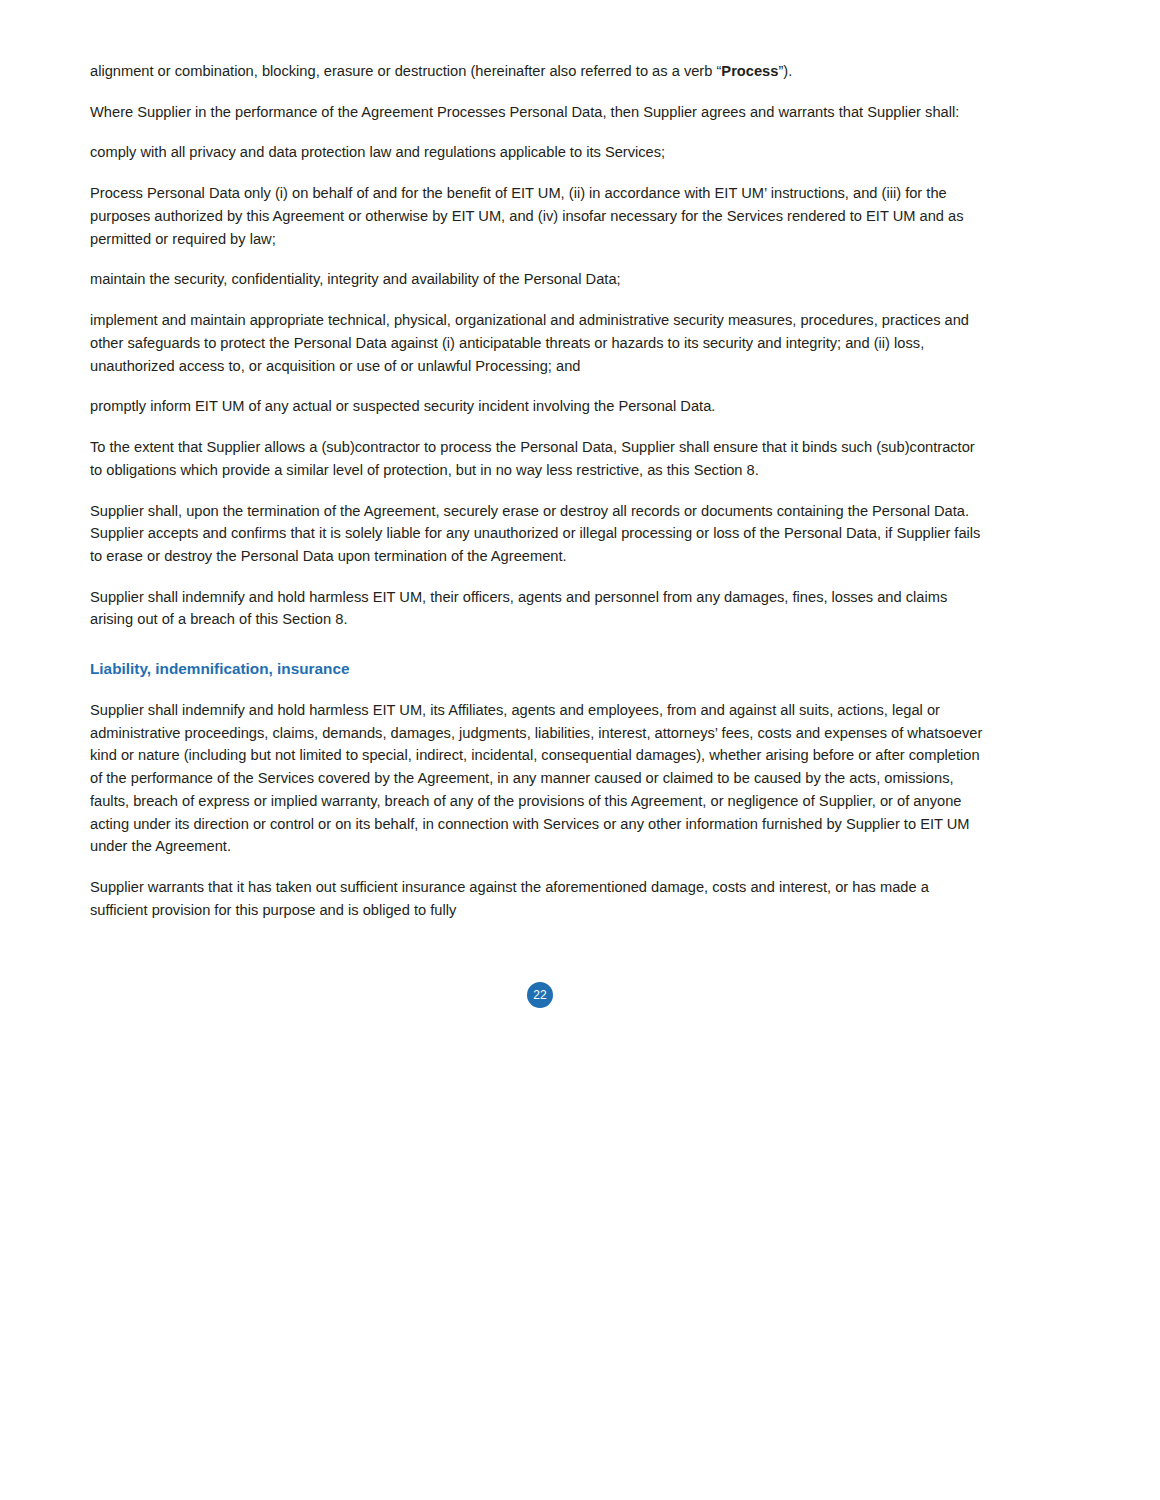alignment or combination, blocking, erasure or destruction (hereinafter also referred to as a verb “Process”).
Where Supplier in the performance of the Agreement Processes Personal Data, then Supplier agrees and warrants that Supplier shall:
comply with all privacy and data protection law and regulations applicable to its Services;
Process Personal Data only (i) on behalf of and for the benefit of EIT UM, (ii) in accordance with EIT UM’ instructions, and (iii) for the purposes authorized by this Agreement or otherwise by EIT UM, and (iv) insofar necessary for the Services rendered to EIT UM and as permitted or required by law;
maintain the security, confidentiality, integrity and availability of the Personal Data;
implement and maintain appropriate technical, physical, organizational and administrative security measures, procedures, practices and other safeguards to protect the Personal Data against (i) anticipatable threats or hazards to its security and integrity; and (ii) loss, unauthorized access to, or acquisition or use of or unlawful Processing; and
promptly inform EIT UM of any actual or suspected security incident involving the Personal Data.
To the extent that Supplier allows a (sub)contractor to process the Personal Data, Supplier shall ensure that it binds such (sub)contractor to obligations which provide a similar level of protection, but in no way less restrictive, as this Section 8.
Supplier shall, upon the termination of the Agreement, securely erase or destroy all records or documents containing the Personal Data. Supplier accepts and confirms that it is solely liable for any unauthorized or illegal processing or loss of the Personal Data, if Supplier fails to erase or destroy the Personal Data upon termination of the Agreement.
Supplier shall indemnify and hold harmless EIT UM, their officers, agents and personnel from any damages, fines, losses and claims arising out of a breach of this Section 8.
Liability, indemnification, insurance
Supplier shall indemnify and hold harmless EIT UM, its Affiliates, agents and employees, from and against all suits, actions, legal or administrative proceedings, claims, demands, damages, judgments, liabilities, interest, attorneys’ fees, costs and expenses of whatsoever kind or nature (including but not limited to special, indirect, incidental, consequential damages), whether arising before or after completion of the performance of the Services covered by the Agreement, in any manner caused or claimed to be caused by the acts, omissions, faults, breach of express or implied warranty, breach of any of the provisions of this Agreement, or negligence of Supplier, or of anyone acting under its direction or control or on its behalf, in connection with Services or any other information furnished by Supplier to EIT UM under the Agreement.
Supplier warrants that it has taken out sufficient insurance against the aforementioned damage, costs and interest, or has made a sufficient provision for this purpose and is obliged to fully
22